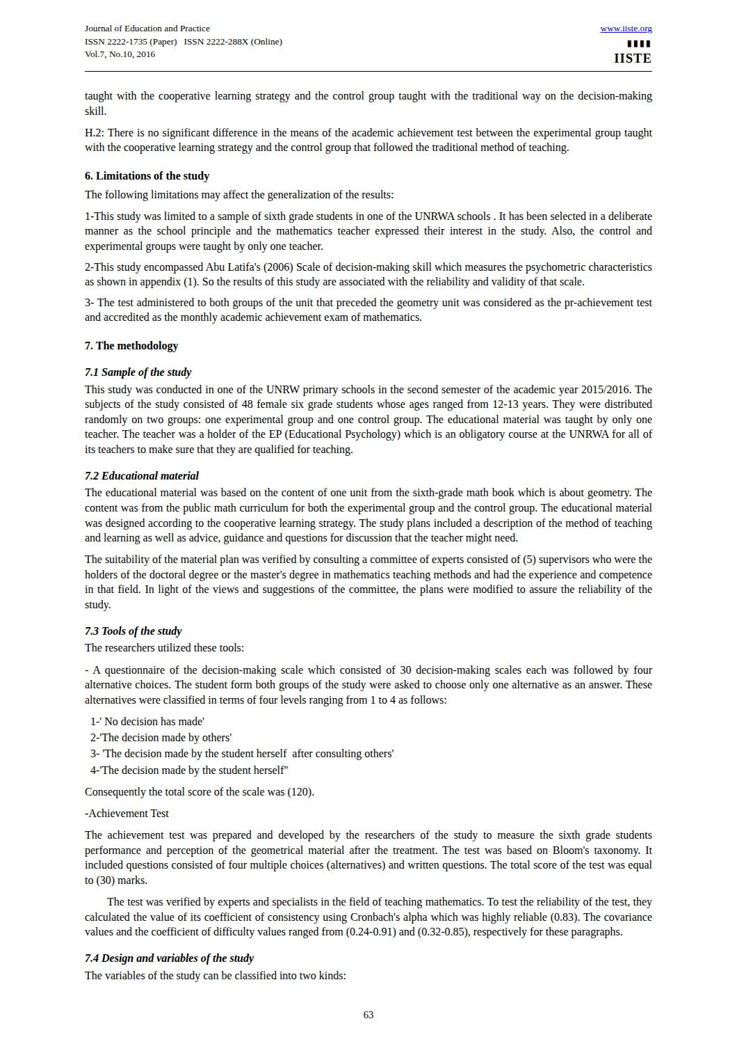Journal of Education and Practice
ISSN 2222-1735 (Paper) ISSN 2222-288X (Online)
Vol.7, No.10, 2016
www.iiste.org
▮▮▮▮ IISTE
taught with the cooperative learning strategy and the control group taught with the traditional way on the decision-making skill.
H.2: There is no significant difference in the means of the academic achievement test between the experimental group taught with the cooperative learning strategy and the control group that followed the traditional method of teaching.
6. Limitations of the study
The following limitations may affect the generalization of the results:
1-This study was limited to a sample of sixth grade students in one of the UNRWA schools . It has been selected in a deliberate manner as the school principle and the mathematics teacher expressed their interest in the study. Also, the control and experimental groups were taught by only one teacher.
2-This study encompassed Abu Latifa's (2006) Scale of decision-making skill which measures the psychometric characteristics as shown in appendix (1). So the results of this study are associated with the reliability and validity of that scale.
3- The test administered to both groups of the unit that preceded the geometry unit was considered as the pr-achievement test and accredited as the monthly academic achievement exam of mathematics.
7. The methodology
7.1 Sample of the study
This study was conducted in one of the UNRW primary schools in the second semester of the academic year 2015/2016. The subjects of the study consisted of 48 female six grade students whose ages ranged from 12-13 years. They were distributed randomly on two groups: one experimental group and one control group. The educational material was taught by only one teacher. The teacher was a holder of the EP (Educational Psychology) which is an obligatory course at the UNRWA for all of its teachers to make sure that they are qualified for teaching.
7.2 Educational material
The educational material was based on the content of one unit from the sixth-grade math book which is about geometry. The content was from the public math curriculum for both the experimental group and the control group. The educational material was designed according to the cooperative learning strategy. The study plans included a description of the method of teaching and learning as well as advice, guidance and questions for discussion that the teacher might need.
The suitability of the material plan was verified by consulting a committee of experts consisted of (5) supervisors who were the holders of the doctoral degree or the master's degree in mathematics teaching methods and had the experience and competence in that field. In light of the views and suggestions of the committee, the plans were modified to assure the reliability of the study.
7.3 Tools of the study
The researchers utilized these tools:
- A questionnaire of the decision-making scale which consisted of 30 decision-making scales each was followed by four alternative choices. The student form both groups of the study were asked to choose only one alternative as an answer. These alternatives were classified in terms of four levels ranging from 1 to 4 as follows:
1-' No decision has made'
2-'The decision made by others'
3- 'The decision made by the student herself after consulting others'
4-'The decision made by the student herself"
Consequently the total score of the scale was (120).
-Achievement Test
The achievement test was prepared and developed by the researchers of the study to measure the sixth grade students performance and perception of the geometrical material after the treatment. The test was based on Bloom's taxonomy. It included questions consisted of four multiple choices (alternatives) and written questions. The total score of the test was equal to (30) marks.
The test was verified by experts and specialists in the field of teaching mathematics. To test the reliability of the test, they calculated the value of its coefficient of consistency using Cronbach's alpha which was highly reliable (0.83). The covariance values and the coefficient of difficulty values ranged from (0.24-0.91) and (0.32-0.85), respectively for these paragraphs.
7.4 Design and variables of the study
The variables of the study can be classified into two kinds:
63